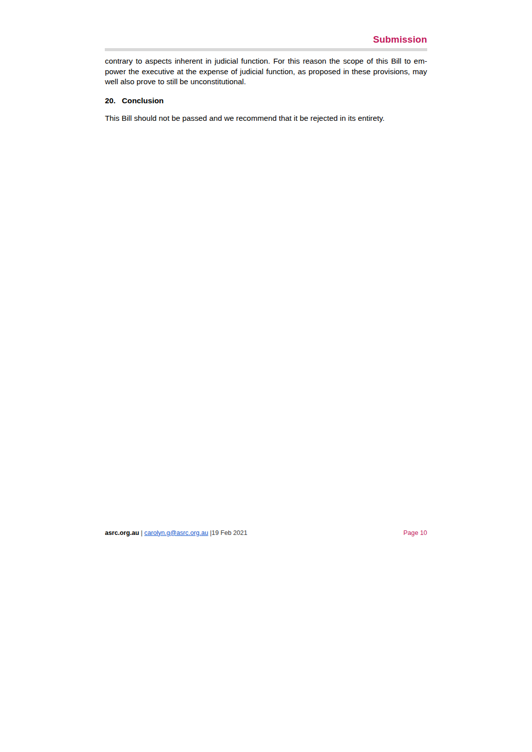Submission
contrary to aspects inherent in judicial function. For this reason the scope of this Bill to empower the executive at the expense of judicial function, as proposed in these provisions, may well also prove to still be unconstitutional.
20. Conclusion
This Bill should not be passed and we recommend that it be rejected in its entirety.
asrc.org.au | carolyn.g@asrc.org.au |19 Feb 2021
Page 10